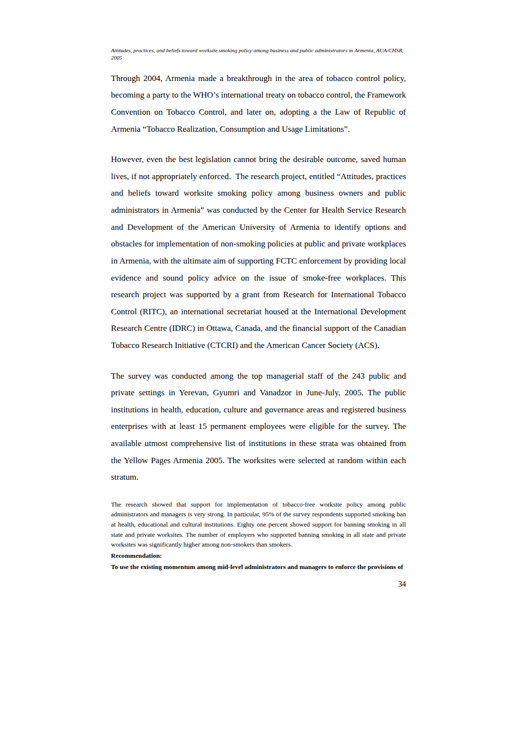Attitudes, practices, and beliefs toward worksite smoking policy among business and public administrators in Armenia, AUA/CHSR, 2005
Through 2004, Armenia made a breakthrough in the area of tobacco control policy, becoming a party to the WHO’s international treaty on tobacco control, the Framework Convention on Tobacco Control, and later on, adopting a the Law of Republic of Armenia “Tobacco Realization, Consumption and Usage Limitations”.
However, even the best legislation cannot bring the desirable outcome, saved human lives, if not appropriately enforced. The research project, entitled “Attitudes, practices and beliefs toward worksite smoking policy among business owners and public administrators in Armenia” was conducted by the Center for Health Service Research and Development of the American University of Armenia to identify options and obstacles for implementation of non-smoking policies at public and private workplaces in Armenia, with the ultimate aim of supporting FCTC enforcement by providing local evidence and sound policy advice on the issue of smoke-free workplaces. This research project was supported by a grant from Research for International Tobacco Control (RITC), an international secretariat housed at the International Development Research Centre (IDRC) in Ottawa, Canada, and the financial support of the Canadian Tobacco Research Initiative (CTCRI) and the American Cancer Society (ACS).
The survey was conducted among the top managerial staff of the 243 public and private settings in Yerevan, Gyumri and Vanadzor in June-July, 2005. The public institutions in health, education, culture and governance areas and registered business enterprises with at least 15 permanent employees were eligible for the survey. The available utmost comprehensive list of institutions in these strata was obtained from the Yellow Pages Armenia 2005. The worksites were selected at random within each stratum.
The research showed that support for implementation of tobacco-free worksite policy among public administrators and managers is very strong. In particular, 95% of the survey respondents supported smoking ban at health, educational and cultural institutions. Eighty one percent showed support for banning smoking in all state and private worksites. The number of employers who supported banning smoking in all state and private worksites was significantly higher among non-smokers than smokers.
Recommendation:
To use the existing momentum among mid-level administrators and managers to enforce the provisions of
34